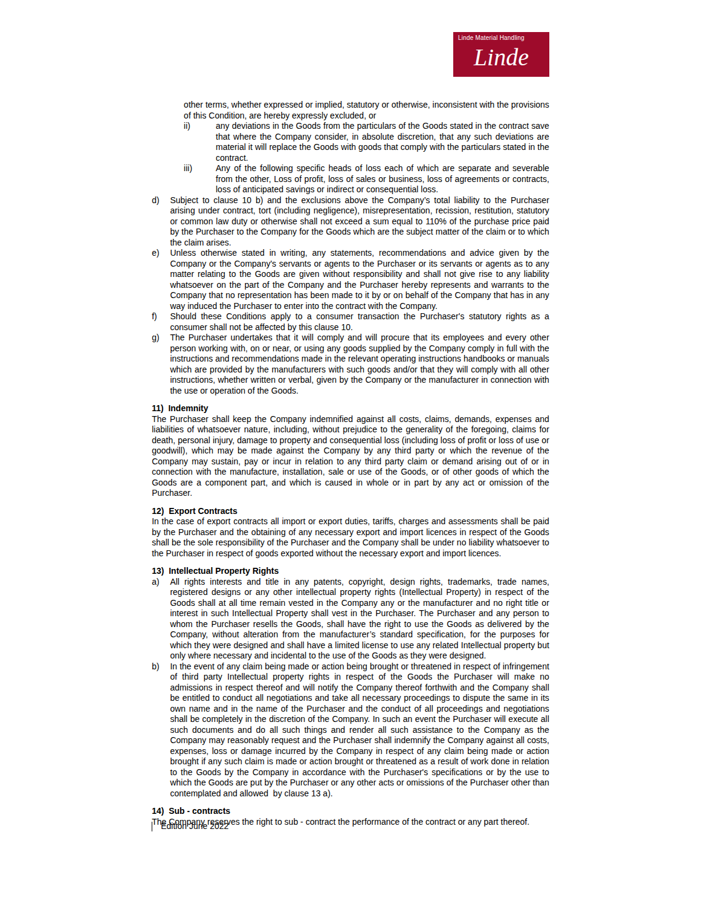Linde Material Handling
Linde
other terms, whether expressed or implied, statutory or otherwise, inconsistent with the provisions of this Condition, are hereby expressly excluded, or
ii) any deviations in the Goods from the particulars of the Goods stated in the contract save that where the Company consider, in absolute discretion, that any such deviations are material it will replace the Goods with goods that comply with the particulars stated in the contract.
iii) Any of the following specific heads of loss each of which are separate and severable from the other, Loss of profit, loss of sales or business, loss of agreements or contracts, loss of anticipated savings or indirect or consequential loss.
d) Subject to clause 10 b) and the exclusions above the Company’s total liability to the Purchaser arising under contract, tort (including negligence), misrepresentation, recission, restitution, statutory or common law duty or otherwise shall not exceed a sum equal to 110% of the purchase price paid by the Purchaser to the Company for the Goods which are the subject matter of the claim or to which the claim arises.
e) Unless otherwise stated in writing, any statements, recommendations and advice given by the Company or the Company's servants or agents to the Purchaser or its servants or agents as to any matter relating to the Goods are given without responsibility and shall not give rise to any liability whatsoever on the part of the Company and the Purchaser hereby represents and warrants to the Company that no representation has been made to it by or on behalf of the Company that has in any way induced the Purchaser to enter into the contract with the Company.
f) Should these Conditions apply to a consumer transaction the Purchaser's statutory rights as a consumer shall not be affected by this clause 10.
g) The Purchaser undertakes that it will comply and will procure that its employees and every other person working with, on or near, or using any goods supplied by the Company comply in full with the instructions and recommendations made in the relevant operating instructions handbooks or manuals which are provided by the manufacturers with such goods and/or that they will comply with all other instructions, whether written or verbal, given by the Company or the manufacturer in connection with the use or operation of the Goods.
11) Indemnity
The Purchaser shall keep the Company indemnified against all costs, claims, demands, expenses and liabilities of whatsoever nature, including, without prejudice to the generality of the foregoing, claims for death, personal injury, damage to property and consequential loss (including loss of profit or loss of use or goodwill), which may be made against the Company by any third party or which the revenue of the Company may sustain, pay or incur in relation to any third party claim or demand arising out of or in connection with the manufacture, installation, sale or use of the Goods, or of other goods of which the Goods are a component part, and which is caused in whole or in part by any act or omission of the Purchaser.
12) Export Contracts
In the case of export contracts all import or export duties, tariffs, charges and assessments shall be paid by the Purchaser and the obtaining of any necessary export and import licences in respect of the Goods shall be the sole responsibility of the Purchaser and the Company shall be under no liability whatsoever to the Purchaser in respect of goods exported without the necessary export and import licences.
13) Intellectual Property Rights
a) All rights interests and title in any patents, copyright, design rights, trademarks, trade names, registered designs or any other intellectual property rights (Intellectual Property) in respect of the Goods shall at all time remain vested in the Company any or the manufacturer and no right title or interest in such Intellectual Property shall vest in the Purchaser. The Purchaser and any person to whom the Purchaser resells the Goods, shall have the right to use the Goods as delivered by the Company, without alteration from the manufacturer’s standard specification, for the purposes for which they were designed and shall have a limited license to use any related Intellectual property but only where necessary and incidental to the use of the Goods as they were designed.
b) In the event of any claim being made or action being brought or threatened in respect of infringement of third party Intellectual property rights in respect of the Goods the Purchaser will make no admissions in respect thereof and will notify the Company thereof forthwith and the Company shall be entitled to conduct all negotiations and take all necessary proceedings to dispute the same in its own name and in the name of the Purchaser and the conduct of all proceedings and negotiations shall be completely in the discretion of the Company. In such an event the Purchaser will execute all such documents and do all such things and render all such assistance to the Company as the Company may reasonably request and the Purchaser shall indemnify the Company against all costs, expenses, loss or damage incurred by the Company in respect of any claim being made or action brought if any such claim is made or action brought or threatened as a result of work done in relation to the Goods by the Company in accordance with the Purchaser's specifications or by the use to which the Goods are put by the Purchaser or any other acts or omissions of the Purchaser other than contemplated and allowed by clause 13 a).
14) Sub - contracts
The Company reserves the right to sub - contract the performance of the contract or any part thereof.
Edition June 2022